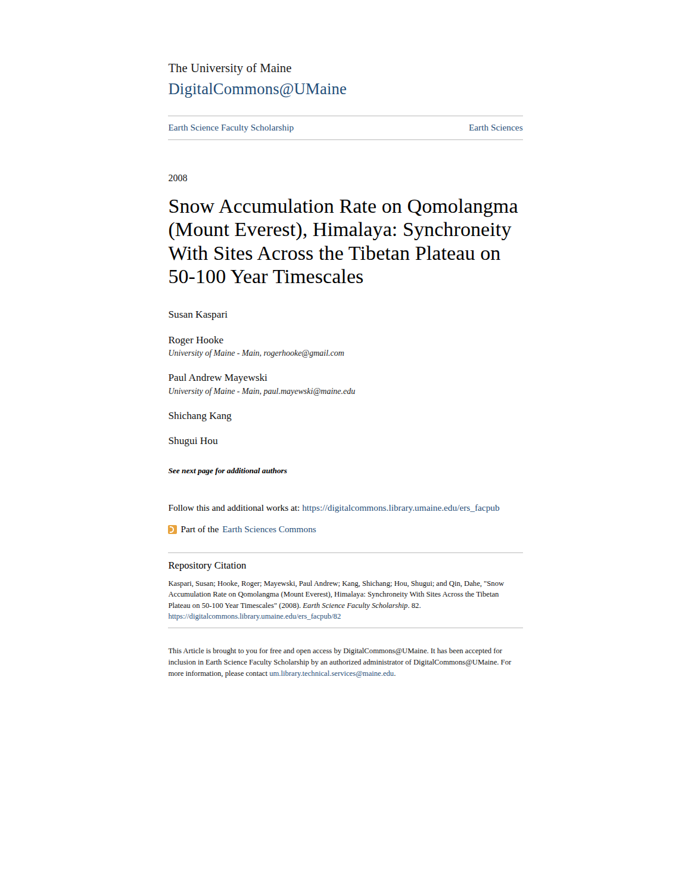The University of Maine
DigitalCommons@UMaine
Earth Science Faculty Scholarship Earth Sciences
2008
Snow Accumulation Rate on Qomolangma (Mount Everest), Himalaya: Synchroneity With Sites Across the Tibetan Plateau on 50-100 Year Timescales
Susan Kaspari
Roger Hooke
University of Maine - Main, rogerhooke@gmail.com
Paul Andrew Mayewski
University of Maine - Main, paul.mayewski@maine.edu
Shichang Kang
Shugui Hou
See next page for additional authors
Follow this and additional works at: https://digitalcommons.library.umaine.edu/ers_facpub
Part of the Earth Sciences Commons
Repository Citation
Kaspari, Susan; Hooke, Roger; Mayewski, Paul Andrew; Kang, Shichang; Hou, Shugui; and Qin, Dahe, "Snow Accumulation Rate on Qomolangma (Mount Everest), Himalaya: Synchroneity With Sites Across the Tibetan Plateau on 50-100 Year Timescales" (2008). Earth Science Faculty Scholarship. 82.
https://digitalcommons.library.umaine.edu/ers_facpub/82
This Article is brought to you for free and open access by DigitalCommons@UMaine. It has been accepted for inclusion in Earth Science Faculty Scholarship by an authorized administrator of DigitalCommons@UMaine. For more information, please contact um.library.technical.services@maine.edu.